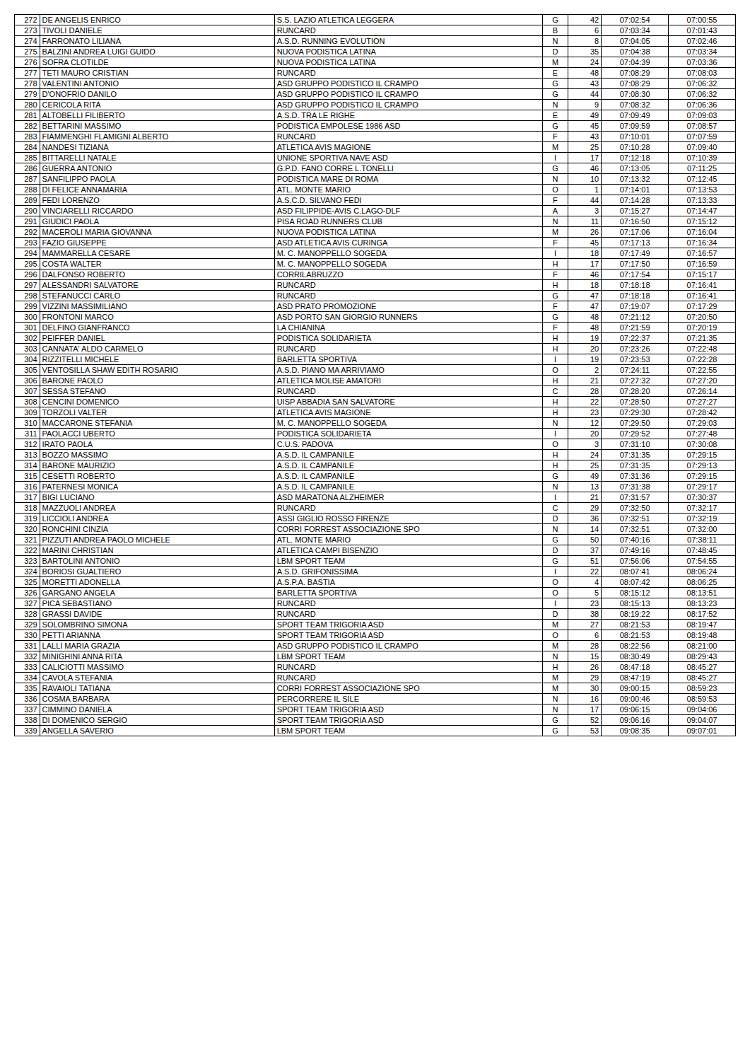| 272 | DE ANGELIS ENRICO | S.S. LAZIO ATLETICA LEGGERA | G | 42 | 07:02:54 | 07:00:55 |
| 273 | TIVOLI DANIELE | RUNCARD | B | 6 | 07:03:34 | 07:01:43 |
| 274 | FARRONATO LILIANA | A.S.D. RUNNING EVOLUTION | N | 8 | 07:04:05 | 07:02:46 |
| 275 | BALZINI ANDREA LUIGI GUIDO | NUOVA PODISTICA LATINA | D | 35 | 07:04:38 | 07:03:34 |
| 276 | SOFRA CLOTILDE | NUOVA PODISTICA LATINA | M | 24 | 07:04:39 | 07:03:36 |
| 277 | TETI MAURO CRISTIAN | RUNCARD | E | 48 | 07:08:29 | 07:08:03 |
| 278 | VALENTINI ANTONIO | ASD GRUPPO PODISTICO IL CRAMPO | G | 43 | 07:08:29 | 07:06:32 |
| 279 | D'ONOFRIO DANILO | ASD GRUPPO PODISTICO IL CRAMPO | G | 44 | 07:08:30 | 07:06:32 |
| 280 | CERICOLA RITA | ASD GRUPPO PODISTICO IL CRAMPO | N | 9 | 07:08:32 | 07:06:36 |
| 281 | ALTOBELLI FILIBERTO | A.S.D. TRA LE RIGHE | E | 49 | 07:09:49 | 07:09:03 |
| 282 | BETTARINI MASSIMO | PODISTICA EMPOLESE 1986 ASD | G | 45 | 07:09:59 | 07:08:57 |
| 283 | FIAMMENGHI FLAMIGNI ALBERTO | RUNCARD | F | 43 | 07:10:01 | 07:07:59 |
| 284 | NANDESI TIZIANA | ATLETICA AVIS MAGIONE | M | 25 | 07:10:28 | 07:09:40 |
| 285 | BITTARELLI NATALE | UNIONE SPORTIVA NAVE ASD | I | 17 | 07:12:18 | 07:10:39 |
| 286 | GUERRA ANTONIO | G.P.D. FANO CORRE L.TONELLI | G | 46 | 07:13:05 | 07:11:25 |
| 287 | SANFILIPPO PAOLA | PODISTICA MARE DI ROMA | N | 10 | 07:13:32 | 07:12:45 |
| 288 | DI FELICE ANNAMARIA | ATL. MONTE MARIO | O | 1 | 07:14:01 | 07:13:53 |
| 289 | FEDI LORENZO | A.S.C.D. SILVANO FEDI | F | 44 | 07:14:28 | 07:13:33 |
| 290 | VINCIARELLI RICCARDO | ASD FILIPPIDE-AVIS C.LAGO-DLF | A | 3 | 07:15:27 | 07:14:47 |
| 291 | GIUDICI PAOLA | PISA ROAD RUNNERS CLUB | N | 11 | 07:16:50 | 07:15:12 |
| 292 | MACEROLI MARIA GIOVANNA | NUOVA PODISTICA LATINA | M | 26 | 07:17:06 | 07:16:04 |
| 293 | FAZIO GIUSEPPE | ASD ATLETICA AVIS CURINGA | F | 45 | 07:17:13 | 07:16:34 |
| 294 | MAMMARELLA CESARE | M. C. MANOPPELLO SOGEDA | I | 18 | 07:17:49 | 07:16:57 |
| 295 | COSTA WALTER | M. C. MANOPPELLO SOGEDA | H | 17 | 07:17:50 | 07:16:59 |
| 296 | DALFONSO ROBERTO | CORRILABRUZZO | F | 46 | 07:17:54 | 07:15:17 |
| 297 | ALESSANDRI SALVATORE | RUNCARD | H | 18 | 07:18:18 | 07:16:41 |
| 298 | STEFANUCCI CARLO | RUNCARD | G | 47 | 07:18:18 | 07:16:41 |
| 299 | VIZZINI MASSIMILIANO | ASD PRATO PROMOZIONE | F | 47 | 07:19:07 | 07:17:29 |
| 300 | FRONTONI MARCO | ASD PORTO SAN GIORGIO RUNNERS | G | 48 | 07:21:12 | 07:20:50 |
| 301 | DELFINO GIANFRANCO | LA CHIANINA | F | 48 | 07:21:59 | 07:20:19 |
| 302 | PEIFFER DANIEL | PODISTICA SOLIDARIETA | H | 19 | 07:22:37 | 07:21:35 |
| 303 | CANNATA' ALDO CARMELO | RUNCARD | H | 20 | 07:23:26 | 07:22:48 |
| 304 | RIZZITELLI MICHELE | BARLETTA SPORTIVA | I | 19 | 07:23:53 | 07:22:28 |
| 305 | VENTOSILLA SHAW EDITH ROSARIO | A.S.D. PIANO MA ARRIVIAMO | O | 2 | 07:24:11 | 07:22:55 |
| 306 | BARONE PAOLO | ATLETICA MOLISE AMATORI | H | 21 | 07:27:32 | 07:27:20 |
| 307 | SESSA STEFANO | RUNCARD | C | 28 | 07:28:20 | 07:26:14 |
| 308 | CENCINI DOMENICO | UISP ABBADIA SAN SALVATORE | H | 22 | 07:28:50 | 07:27:27 |
| 309 | TORZOLI VALTER | ATLETICA AVIS MAGIONE | H | 23 | 07:29:30 | 07:28:42 |
| 310 | MACCARONE STEFANIA | M. C. MANOPPELLO SOGEDA | N | 12 | 07:29:50 | 07:29:03 |
| 311 | PAOLACCI UBERTO | PODISTICA SOLIDARIETA | I | 20 | 07:29:52 | 07:27:48 |
| 312 | IRATO PAOLA | C.U.S. PADOVA | O | 3 | 07:31:10 | 07:30:08 |
| 313 | BOZZO MASSIMO | A.S.D. IL CAMPANILE | H | 24 | 07:31:35 | 07:29:15 |
| 314 | BARONE MAURIZIO | A.S.D. IL CAMPANILE | H | 25 | 07:31:35 | 07:29:13 |
| 315 | CESETTI ROBERTO | A.S.D. IL CAMPANILE | G | 49 | 07:31:36 | 07:29:15 |
| 316 | PATERNESI MONICA | A.S.D. IL CAMPANILE | N | 13 | 07:31:38 | 07:29:17 |
| 317 | BIGI LUCIANO | ASD MARATONA ALZHEIMER | I | 21 | 07:31:57 | 07:30:37 |
| 318 | MAZZUOLI ANDREA | RUNCARD | C | 29 | 07:32:50 | 07:32:17 |
| 319 | LICCIOLI ANDREA | ASSI GIGLIO ROSSO FIRENZE | D | 36 | 07:32:51 | 07:32:19 |
| 320 | RONCHINI CINZIA | CORRI FORREST ASSOCIAZIONE SPO | N | 14 | 07:32:51 | 07:32:00 |
| 321 | PIZZUTI ANDREA PAOLO MICHELE | ATL. MONTE MARIO | G | 50 | 07:40:16 | 07:38:11 |
| 322 | MARINI CHRISTIAN | ATLETICA CAMPI BISENZIO | D | 37 | 07:49:16 | 07:48:45 |
| 323 | BARTOLINI ANTONIO | LBM SPORT TEAM | G | 51 | 07:56:06 | 07:54:55 |
| 324 | BORIOSI GUALTIERO | A.S.D. GRIFONISSIMA | I | 22 | 08:07:41 | 08:06:24 |
| 325 | MORETTI ADONELLA | A.S.P.A. BASTIA | O | 4 | 08:07:42 | 08:06:25 |
| 326 | GARGANO ANGELA | BARLETTA SPORTIVA | O | 5 | 08:15:12 | 08:13:51 |
| 327 | PICA SEBASTIANO | RUNCARD | I | 23 | 08:15:13 | 08:13:23 |
| 328 | GRASSI DAVIDE | RUNCARD | D | 38 | 08:19:22 | 08:17:52 |
| 329 | SOLOMBRINO SIMONA | SPORT TEAM TRIGORIA ASD | M | 27 | 08:21:53 | 08:19:47 |
| 330 | PETTI ARIANNA | SPORT TEAM TRIGORIA ASD | O | 6 | 08:21:53 | 08:19:48 |
| 331 | LALLI MARIA GRAZIA | ASD GRUPPO PODISTICO IL CRAMPO | M | 28 | 08:22:56 | 08:21:00 |
| 332 | MINIGHINI ANNA RITA | LBM SPORT TEAM | N | 15 | 08:30:49 | 08:29:43 |
| 333 | CALICIOTTI MASSIMO | RUNCARD | H | 26 | 08:47:18 | 08:45:27 |
| 334 | CAVOLA STEFANIA | RUNCARD | M | 29 | 08:47:19 | 08:45:27 |
| 335 | RAVAIOLI TATIANA | CORRI FORREST ASSOCIAZIONE SPO | M | 30 | 09:00:15 | 08:59:23 |
| 336 | COSMA BARBARA | PERCORRERE IL SILE | N | 16 | 09:00:46 | 08:59:53 |
| 337 | CIMMINO DANIELA | SPORT TEAM TRIGORIA ASD | N | 17 | 09:06:15 | 09:04:06 |
| 338 | DI DOMENICO SERGIO | SPORT TEAM TRIGORIA ASD | G | 52 | 09:06:16 | 09:04:07 |
| 339 | ANGELLA SAVERIO | LBM SPORT TEAM | G | 53 | 09:08:35 | 09:07:01 |